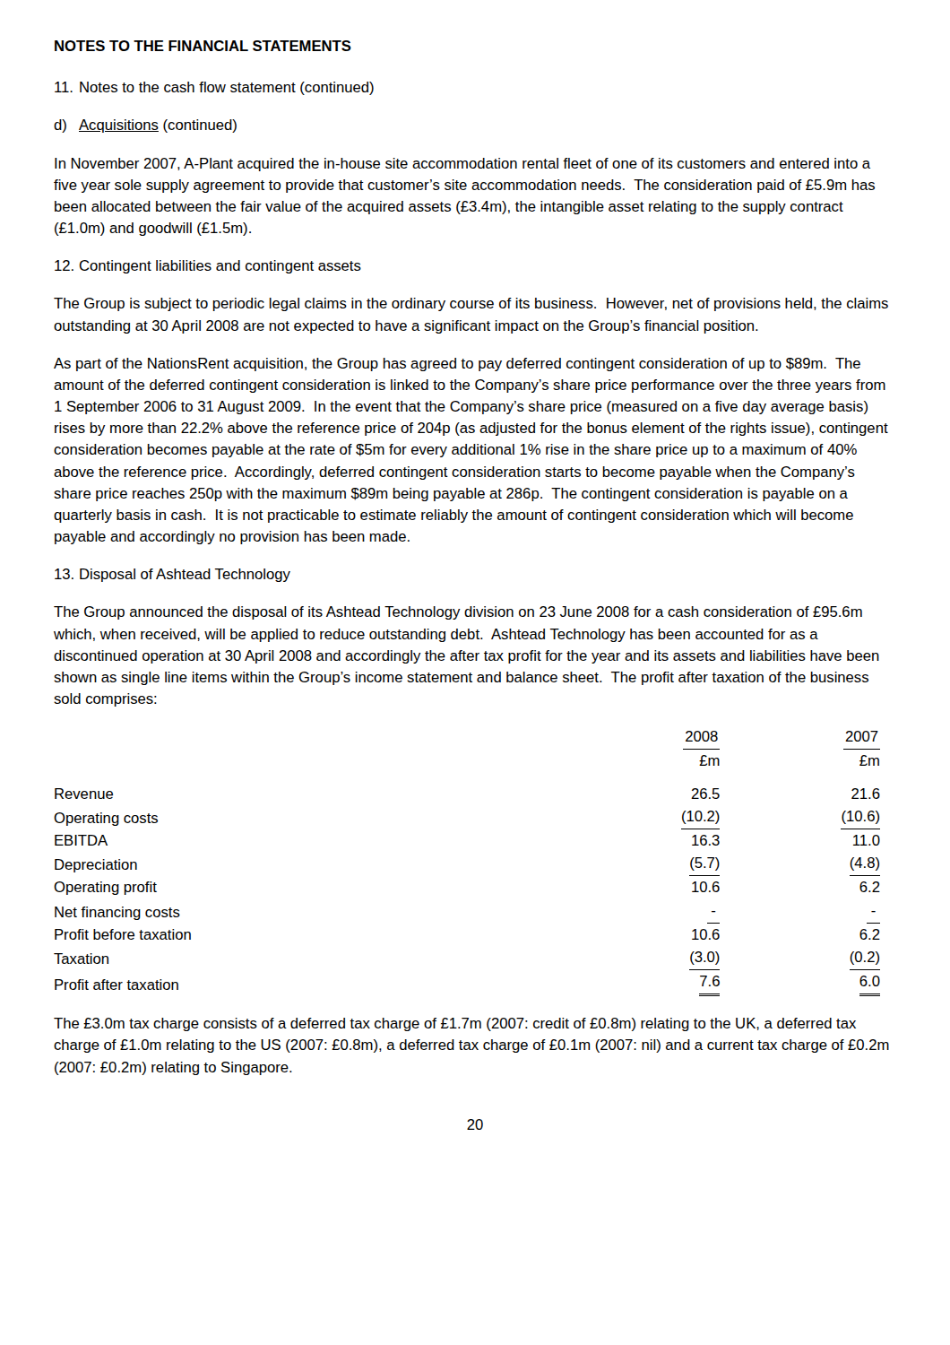NOTES TO THE FINANCIAL STATEMENTS
11. Notes to the cash flow statement (continued)
d) Acquisitions (continued)
In November 2007, A-Plant acquired the in-house site accommodation rental fleet of one of its customers and entered into a five year sole supply agreement to provide that customer’s site accommodation needs. The consideration paid of £5.9m has been allocated between the fair value of the acquired assets (£3.4m), the intangible asset relating to the supply contract (£1.0m) and goodwill (£1.5m).
12. Contingent liabilities and contingent assets
The Group is subject to periodic legal claims in the ordinary course of its business. However, net of provisions held, the claims outstanding at 30 April 2008 are not expected to have a significant impact on the Group’s financial position.
As part of the NationsRent acquisition, the Group has agreed to pay deferred contingent consideration of up to $89m. The amount of the deferred contingent consideration is linked to the Company’s share price performance over the three years from 1 September 2006 to 31 August 2009. In the event that the Company’s share price (measured on a five day average basis) rises by more than 22.2% above the reference price of 204p (as adjusted for the bonus element of the rights issue), contingent consideration becomes payable at the rate of $5m for every additional 1% rise in the share price up to a maximum of 40% above the reference price. Accordingly, deferred contingent consideration starts to become payable when the Company’s share price reaches 250p with the maximum $89m being payable at 286p. The contingent consideration is payable on a quarterly basis in cash. It is not practicable to estimate reliably the amount of contingent consideration which will become payable and accordingly no provision has been made.
13. Disposal of Ashtead Technology
The Group announced the disposal of its Ashtead Technology division on 23 June 2008 for a cash consideration of £95.6m which, when received, will be applied to reduce outstanding debt. Ashtead Technology has been accounted for as a discontinued operation at 30 April 2008 and accordingly the after tax profit for the year and its assets and liabilities have been shown as single line items within the Group’s income statement and balance sheet. The profit after taxation of the business sold comprises:
| | 2008 | 2007 |
| | £m | £m |
| Revenue | 26.5 | 21.6 |
| Operating costs | (10.2) | (10.6) |
| EBITDA | 16.3 | 11.0 |
| Depreciation | (5.7) | (4.8) |
| Operating profit | 10.6 | 6.2 |
| Net financing costs | - | - |
| Profit before taxation | 10.6 | 6.2 |
| Taxation | (3.0) | (0.2) |
| Profit after taxation | 7.6 | 6.0 |
The £3.0m tax charge consists of a deferred tax charge of £1.7m (2007: credit of £0.8m) relating to the UK, a deferred tax charge of £1.0m relating to the US (2007: £0.8m), a deferred tax charge of £0.1m (2007: nil) and a current tax charge of £0.2m (2007: £0.2m) relating to Singapore.
20